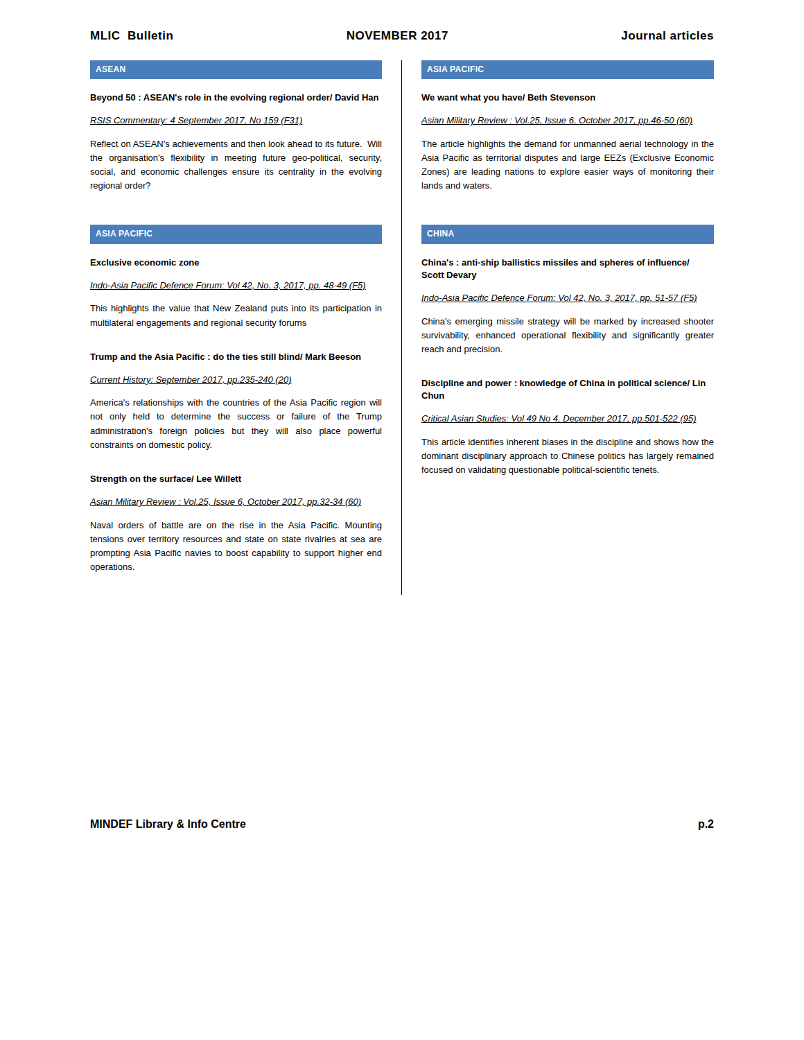MLIC Bulletin NOVEMBER 2017 Journal articles
ASEAN
Beyond 50 : ASEAN's role in the evolving regional order/ David Han
RSIS Commentary: 4 September 2017, No 159 (F31)
Reflect on ASEAN's achievements and then look ahead to its future. Will the organisation's flexibility in meeting future geo-political, security, social, and economic challenges ensure its centrality in the evolving regional order?
ASIA PACIFIC
Exclusive economic zone
Indo-Asia Pacific Defence Forum: Vol 42, No. 3, 2017, pp. 48-49 (F5)
This highlights the value that New Zealand puts into its participation in multilateral engagements and regional security forums
Trump and the Asia Pacific : do the ties still blind/ Mark Beeson
Current History: September 2017, pp.235-240 (20)
America's relationships with the countries of the Asia Pacific region will not only held to determine the success or failure of the Trump administration's foreign policies but they will also place powerful constraints on domestic policy.
Strength on the surface/ Lee Willett
Asian Military Review : Vol.25, Issue 6, October 2017, pp.32-34 (60)
Naval orders of battle are on the rise in the Asia Pacific. Mounting tensions over territory resources and state on state rivalries at sea are prompting Asia Pacific navies to boost capability to support higher end operations.
ASIA PACIFIC
We want what you have/ Beth Stevenson
Asian Military Review : Vol.25, Issue 6, October 2017, pp.46-50 (60)
The article highlights the demand for unmanned aerial technology in the Asia Pacific as territorial disputes and large EEZs (Exclusive Economic Zones) are leading nations to explore easier ways of monitoring their lands and waters.
CHINA
China's : anti-ship ballistics missiles and spheres of influence/ Scott Devary
Indo-Asia Pacific Defence Forum: Vol 42, No. 3, 2017, pp. 51-57 (F5)
China's emerging missile strategy will be marked by increased shooter survivability, enhanced operational flexibility and significantly greater reach and precision.
Discipline and power : knowledge of China in political science/ Lin Chun
Critical Asian Studies: Vol 49 No 4, December 2017, pp.501-522 (95)
This article identifies inherent biases in the discipline and shows how the dominant disciplinary approach to Chinese politics has largely remained focused on validating questionable political-scientific tenets.
MINDEF Library & Info Centre p.2